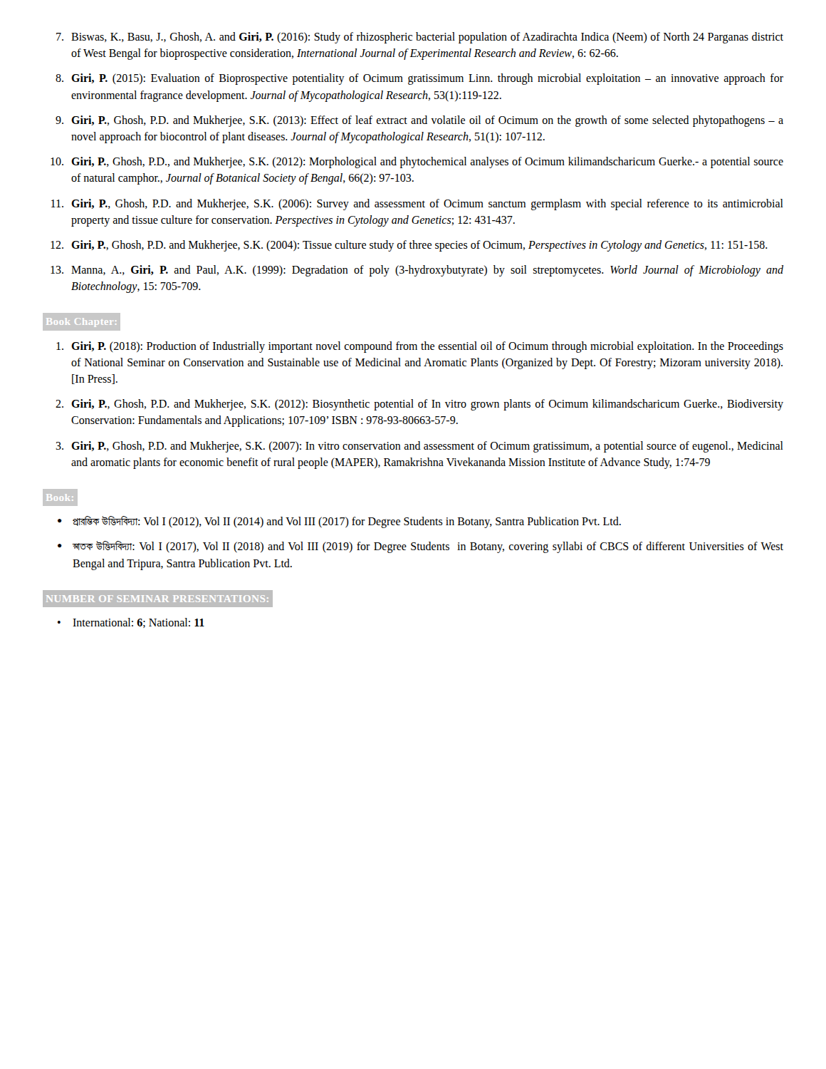Biswas, K., Basu, J., Ghosh, A. and Giri, P. (2016): Study of rhizospheric bacterial population of Azadirachta Indica (Neem) of North 24 Parganas district of West Bengal for bioprospective consideration, International Journal of Experimental Research and Review, 6: 62-66.
Giri, P. (2015): Evaluation of Bioprospective potentiality of Ocimum gratissimum Linn. through microbial exploitation – an innovative approach for environmental fragrance development. Journal of Mycopathological Research, 53(1):119-122.
Giri, P., Ghosh, P.D. and Mukherjee, S.K. (2013): Effect of leaf extract and volatile oil of Ocimum on the growth of some selected phytopathogens – a novel approach for biocontrol of plant diseases. Journal of Mycopathological Research, 51(1): 107-112.
Giri, P., Ghosh, P.D., and Mukherjee, S.K. (2012): Morphological and phytochemical analyses of Ocimum kilimandscharicum Guerke.- a potential source of natural camphor., Journal of Botanical Society of Bengal, 66(2): 97-103.
Giri, P., Ghosh, P.D. and Mukherjee, S.K. (2006): Survey and assessment of Ocimum sanctum germplasm with special reference to its antimicrobial property and tissue culture for conservation. Perspectives in Cytology and Genetics; 12: 431-437.
Giri, P., Ghosh, P.D. and Mukherjee, S.K. (2004): Tissue culture study of three species of Ocimum, Perspectives in Cytology and Genetics, 11: 151-158.
Manna, A., Giri, P. and Paul, A.K. (1999): Degradation of poly (3-hydroxybutyrate) by soil streptomycetes. World Journal of Microbiology and Biotechnology, 15: 705-709.
Book Chapter:
Giri, P. (2018): Production of Industrially important novel compound from the essential oil of Ocimum through microbial exploitation. In the Proceedings of National Seminar on Conservation and Sustainable use of Medicinal and Aromatic Plants (Organized by Dept. Of Forestry; Mizoram university 2018). [In Press].
Giri, P., Ghosh, P.D. and Mukherjee, S.K. (2012): Biosynthetic potential of In vitro grown plants of Ocimum kilimandscharicum Guerke., Biodiversity Conservation: Fundamentals and Applications; 107-109’ ISBN : 978-93-80663-57-9.
Giri, P., Ghosh, P.D. and Mukherjee, S.K. (2007): In vitro conservation and assessment of Ocimum gratissimum, a potential source of eugenol., Medicinal and aromatic plants for economic benefit of rural people (MAPER), Ramakrishna Vivekananda Mission Institute of Advance Study, 1:74-79
Book:
প্রারম্ভিক উদ্ভিদবিদ্যা: Vol I (2012), Vol II (2014) and Vol III (2017) for Degree Students in Botany, Santra Publication Pvt. Ltd.
স্নাতক উদ্ভিদবিদ্যা: Vol I (2017), Vol II (2018) and Vol III (2019) for Degree Students in Botany, covering syllabi of CBCS of different Universities of West Bengal and Tripura, Santra Publication Pvt. Ltd.
NUMBER OF SEMINAR PRESENTATIONS:
International: 6; National: 11